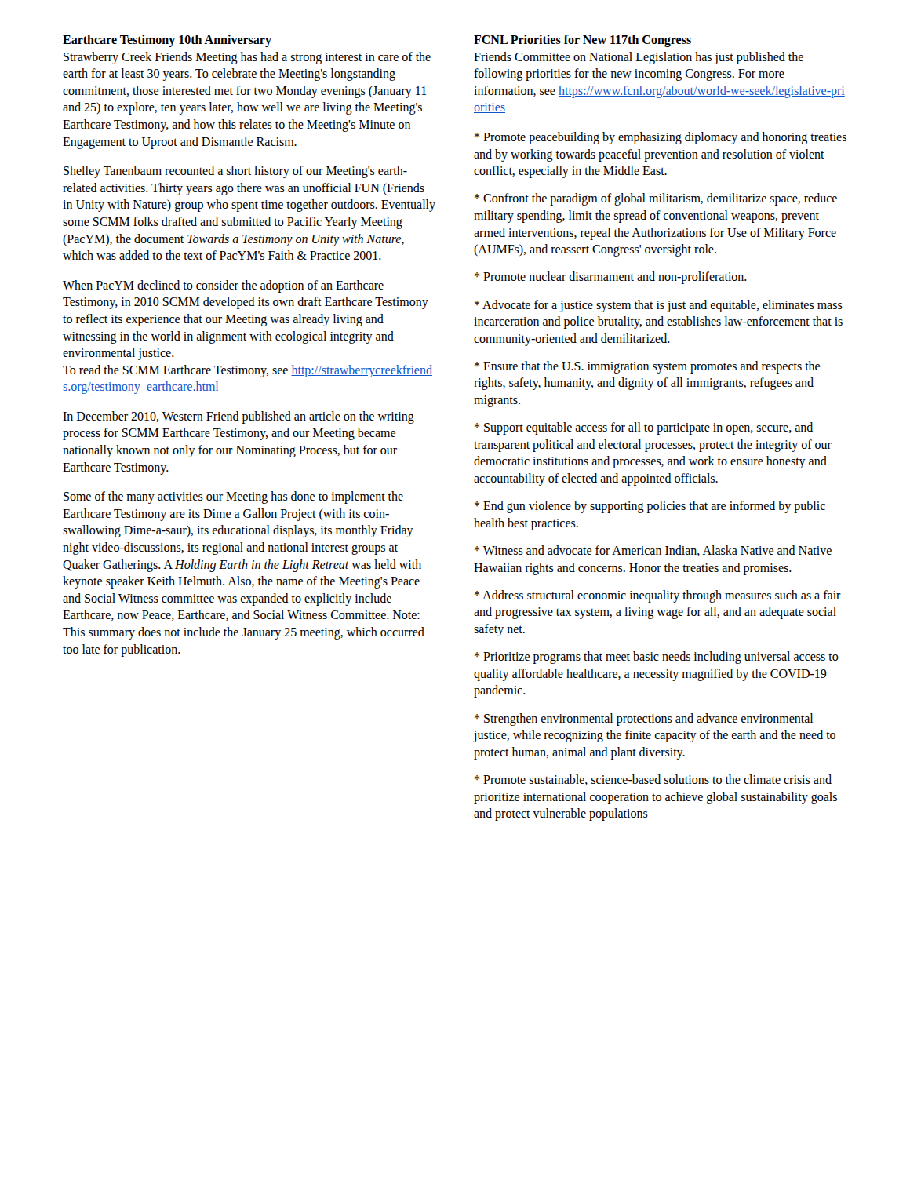Earthcare Testimony 10th Anniversary
Strawberry Creek Friends Meeting has had a strong interest in care of the earth for at least 30 years. To celebrate the Meeting's longstanding commitment, those interested met for two Monday evenings (January 11 and 25) to explore, ten years later, how well we are living the Meeting's Earthcare Testimony, and how this relates to the Meeting's Minute on Engagement to Uproot and Dismantle Racism.
Shelley Tanenbaum recounted a short history of our Meeting's earth-related activities. Thirty years ago there was an unofficial FUN (Friends in Unity with Nature) group who spent time together outdoors. Eventually some SCMM folks drafted and submitted to Pacific Yearly Meeting (PacYM), the document Towards a Testimony on Unity with Nature, which was added to the text of PacYM's Faith & Practice 2001.
When PacYM declined to consider the adoption of an Earthcare Testimony, in 2010 SCMM developed its own draft Earthcare Testimony to reflect its experience that our Meeting was already living and witnessing in the world in alignment with ecological integrity and environmental justice.
To read the SCMM Earthcare Testimony, see http://strawberrycreekfriends.org/testimony_earthcare.html
In December 2010, Western Friend published an article on the writing process for SCMM Earthcare Testimony, and our Meeting became nationally known not only for our Nominating Process, but for our Earthcare Testimony.
Some of the many activities our Meeting has done to implement the Earthcare Testimony are its Dime a Gallon Project (with its coin-swallowing Dime-a-saur), its educational displays, its monthly Friday night video-discussions, its regional and national interest groups at Quaker Gatherings. A Holding Earth in the Light Retreat was held with keynote speaker Keith Helmuth. Also, the name of the Meeting's Peace and Social Witness committee was expanded to explicitly include Earthcare, now Peace, Earthcare, and Social Witness Committee. Note: This summary does not include the January 25 meeting, which occurred too late for publication.
FCNL Priorities for New 117th Congress
Friends Committee on National Legislation has just published the following priorities for the new incoming Congress. For more information, see https://www.fcnl.org/about/world-we-seek/legislative-priorities
* Promote peacebuilding by emphasizing diplomacy and honoring treaties and by working towards peaceful prevention and resolution of violent conflict, especially in the Middle East.
* Confront the paradigm of global militarism, demilitarize space, reduce military spending, limit the spread of conventional weapons, prevent armed interventions, repeal the Authorizations for Use of Military Force (AUMFs), and reassert Congress' oversight role.
* Promote nuclear disarmament and non-proliferation.
* Advocate for a justice system that is just and equitable, eliminates mass incarceration and police brutality, and establishes law-enforcement that is community-oriented and demilitarized.
* Ensure that the U.S. immigration system promotes and respects the rights, safety, humanity, and dignity of all immigrants, refugees and migrants.
* Support equitable access for all to participate in open, secure, and transparent political and electoral processes, protect the integrity of our democratic institutions and processes, and work to ensure honesty and accountability of elected and appointed officials.
* End gun violence by supporting policies that are informed by public health best practices.
* Witness and advocate for American Indian, Alaska Native and Native Hawaiian rights and concerns. Honor the treaties and promises.
* Address structural economic inequality through measures such as a fair and progressive tax system, a living wage for all, and an adequate social safety net.
* Prioritize programs that meet basic needs including universal access to quality affordable healthcare, a necessity magnified by the COVID-19 pandemic.
* Strengthen environmental protections and advance environmental justice, while recognizing the finite capacity of the earth and the need to protect human, animal and plant diversity.
* Promote sustainable, science-based solutions to the climate crisis and prioritize international cooperation to achieve global sustainability goals and protect vulnerable populations